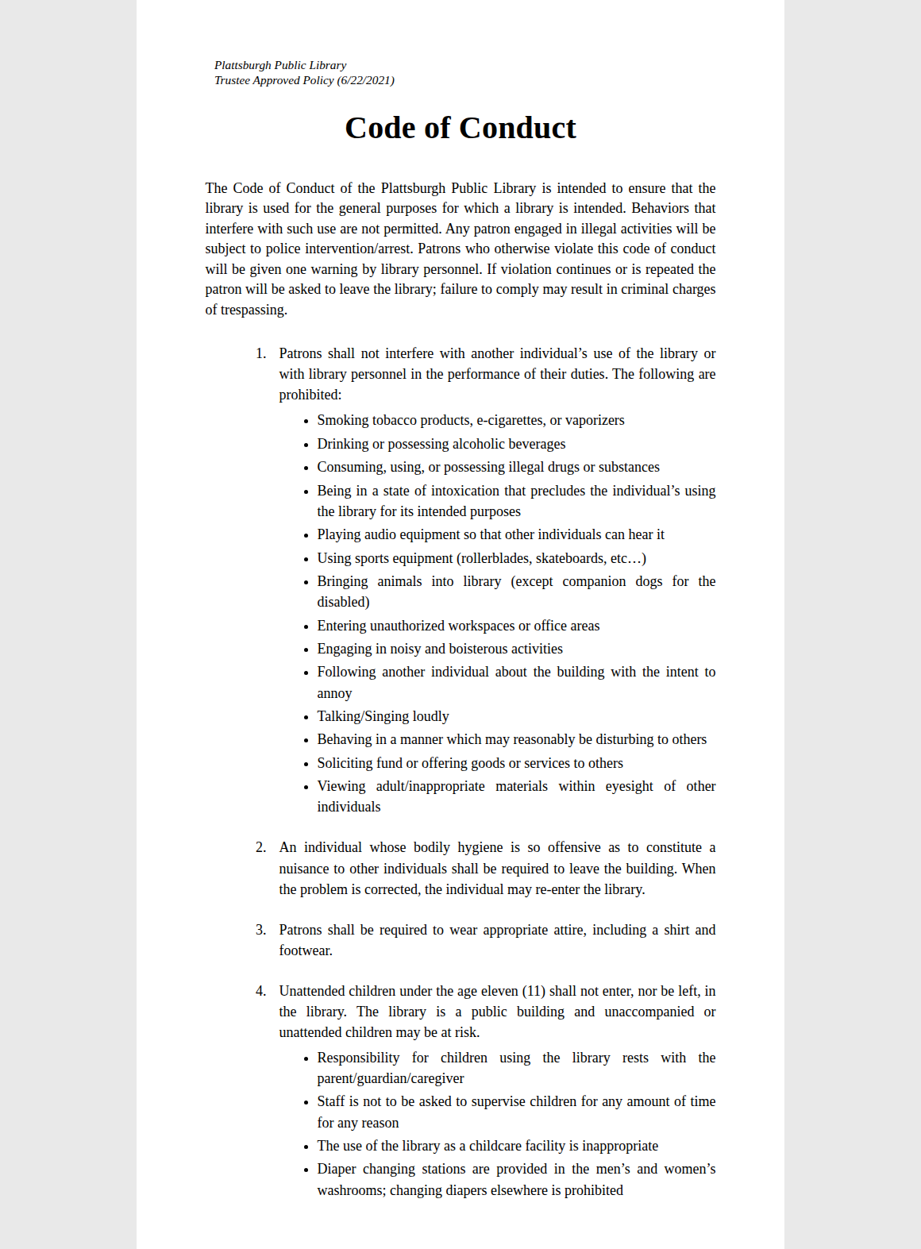Plattsburgh Public Library
Trustee Approved Policy (6/22/2021)
Code of Conduct
The Code of Conduct of the Plattsburgh Public Library is intended to ensure that the library is used for the general purposes for which a library is intended. Behaviors that interfere with such use are not permitted. Any patron engaged in illegal activities will be subject to police intervention/arrest. Patrons who otherwise violate this code of conduct will be given one warning by library personnel. If violation continues or is repeated the patron will be asked to leave the library; failure to comply may result in criminal charges of trespassing.
Patrons shall not interfere with another individual’s use of the library or with library personnel in the performance of their duties. The following are prohibited:
Smoking tobacco products, e-cigarettes, or vaporizers
Drinking or possessing alcoholic beverages
Consuming, using, or possessing illegal drugs or substances
Being in a state of intoxication that precludes the individual’s using the library for its intended purposes
Playing audio equipment so that other individuals can hear it
Using sports equipment (rollerblades, skateboards, etc…)
Bringing animals into library (except companion dogs for the disabled)
Entering unauthorized workspaces or office areas
Engaging in noisy and boisterous activities
Following another individual about the building with the intent to annoy
Talking/Singing loudly
Behaving in a manner which may reasonably be disturbing to others
Soliciting fund or offering goods or services to others
Viewing adult/inappropriate materials within eyesight of other individuals
An individual whose bodily hygiene is so offensive as to constitute a nuisance to other individuals shall be required to leave the building. When the problem is corrected, the individual may re-enter the library.
Patrons shall be required to wear appropriate attire, including a shirt and footwear.
Unattended children under the age eleven (11) shall not enter, nor be left, in the library. The library is a public building and unaccompanied or unattended children may be at risk.
Responsibility for children using the library rests with the parent/guardian/caregiver
Staff is not to be asked to supervise children for any amount of time for any reason
The use of the library as a childcare facility is inappropriate
Diaper changing stations are provided in the men’s and women’s washrooms; changing diapers elsewhere is prohibited